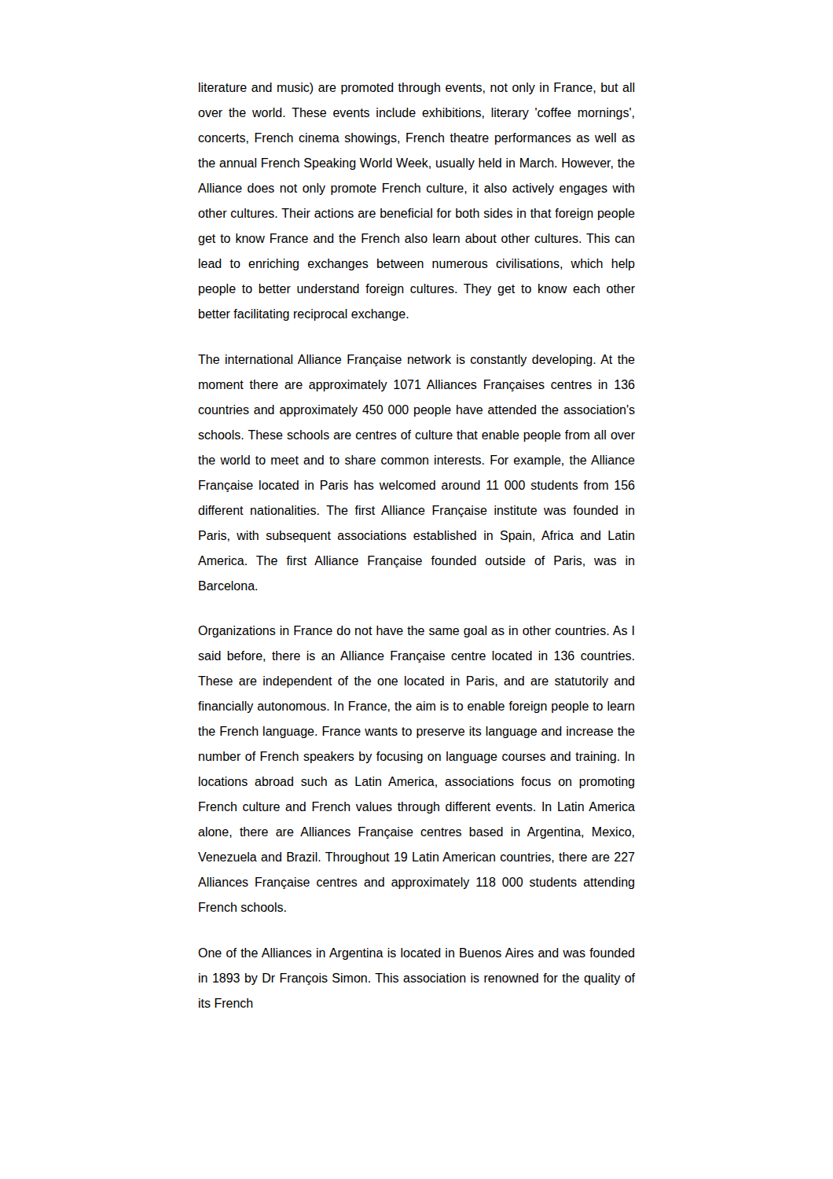literature and music) are promoted through events, not only in France, but all over the world. These events include exhibitions, literary 'coffee mornings', concerts, French cinema showings, French theatre performances as well as the annual French Speaking World Week, usually held in March. However, the Alliance does not only promote French culture, it also actively engages with other cultures. Their actions are beneficial for both sides in that foreign people get to know France and the French also learn about other cultures. This can lead to enriching exchanges between numerous civilisations, which help people to better understand foreign cultures. They get to know each other better facilitating reciprocal exchange.
The international Alliance Française network is constantly developing. At the moment there are approximately 1071 Alliances Françaises centres in 136 countries and approximately 450 000 people have attended the association's schools. These schools are centres of culture that enable people from all over the world to meet and to share common interests. For example, the Alliance Française located in Paris has welcomed around 11 000 students from 156 different nationalities. The first Alliance Française institute was founded in Paris, with subsequent associations established in Spain, Africa and Latin America. The first Alliance Française founded outside of Paris, was in Barcelona.
Organizations in France do not have the same goal as in other countries. As I said before, there is an Alliance Française centre located in 136 countries. These are independent of the one located in Paris, and are statutorily and financially autonomous. In France, the aim is to enable foreign people to learn the French language. France wants to preserve its language and increase the number of French speakers by focusing on language courses and training. In locations abroad such as Latin America, associations focus on promoting French culture and French values through different events. In Latin America alone, there are Alliances Française centres based in Argentina, Mexico, Venezuela and Brazil. Throughout 19 Latin American countries, there are 227 Alliances Française centres and approximately 118 000 students attending French schools.
One of the Alliances in Argentina is located in Buenos Aires and was founded in 1893 by Dr François Simon. This association is renowned for the quality of its French